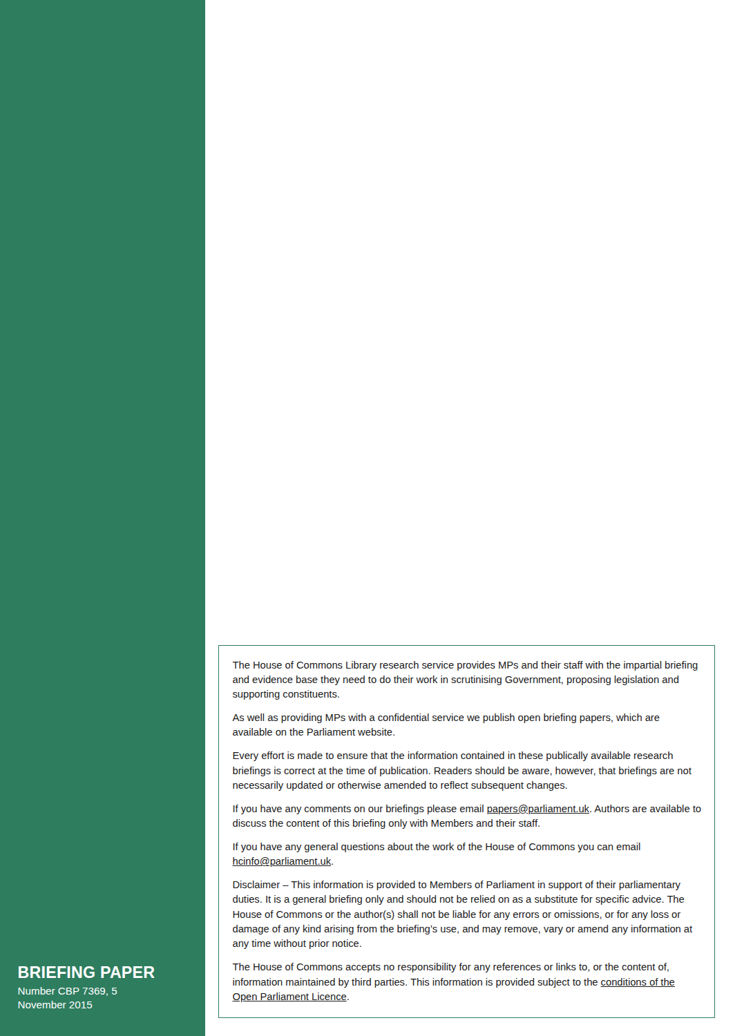BRIEFING PAPER
Number CBP 7369, 5
November 2015
The House of Commons Library research service provides MPs and their staff with the impartial briefing and evidence base they need to do their work in scrutinising Government, proposing legislation and supporting constituents.
As well as providing MPs with a confidential service we publish open briefing papers, which are available on the Parliament website.
Every effort is made to ensure that the information contained in these publically available research briefings is correct at the time of publication. Readers should be aware, however, that briefings are not necessarily updated or otherwise amended to reflect subsequent changes.
If you have any comments on our briefings please email papers@parliament.uk. Authors are available to discuss the content of this briefing only with Members and their staff.
If you have any general questions about the work of the House of Commons you can email hcinfo@parliament.uk.
Disclaimer – This information is provided to Members of Parliament in support of their parliamentary duties. It is a general briefing only and should not be relied on as a substitute for specific advice. The House of Commons or the author(s) shall not be liable for any errors or omissions, or for any loss or damage of any kind arising from the briefing’s use, and may remove, vary or amend any information at any time without prior notice.
The House of Commons accepts no responsibility for any references or links to, or the content of, information maintained by third parties. This information is provided subject to the conditions of the Open Parliament Licence.